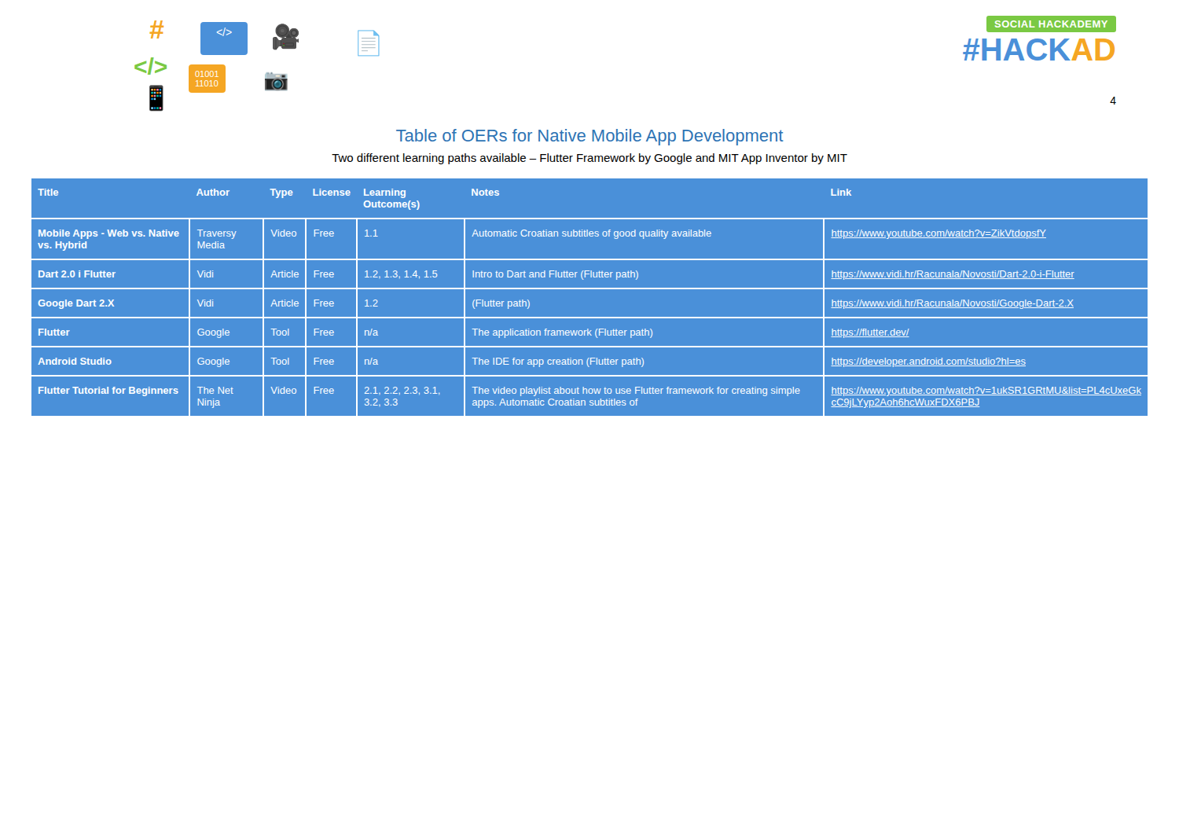# </> 🎥 📄 </> 01001
11010 📷 📱
SOCIAL HACKADEMY
#HACK AD
4
Table of OERs for Native Mobile App Development
Two different learning paths available – Flutter Framework by Google and MIT App Inventor by MIT
| Title | Author | Type | License | Learning Outcome(s) | Notes | Link |
| --- | --- | --- | --- | --- | --- | --- |
| Mobile Apps - Web vs. Native vs. Hybrid | Traversy Media | Video | Free | 1.1 | Automatic Croatian subtitles of good quality available | https://www.youtube.com/watch?v=ZikVtdopsfY |
| Dart 2.0 i Flutter | Vidi | Article | Free | 1.2, 1.3, 1.4, 1.5 | Intro to Dart and Flutter (Flutter path) | https://www.vidi.hr/Racunala/Novosti/Dart-2.0-i-Flutter |
| Google Dart 2.X | Vidi | Article | Free | 1.2 | (Flutter path) | https://www.vidi.hr/Racunala/Novosti/Google-Dart-2.X |
| Flutter | Google | Tool | Free | n/a | The application framework (Flutter path) | https://flutter.dev/ |
| Android Studio | Google | Tool | Free | n/a | The IDE for app creation (Flutter path) | https://developer.android.com/studio?hl=es |
| Flutter Tutorial for Beginners | The Net Ninja | Video | Free | 2.1, 2.2, 2.3, 3.1, 3.2, 3.3 | The video playlist about how to use Flutter framework for creating simple apps. Automatic Croatian subtitles of | https://www.youtube.com/watch?v=1ukSR1GRtMU&list=PL4cUxeGkcC9jLYyp2Aoh6hcWuxFDX6PBJ |